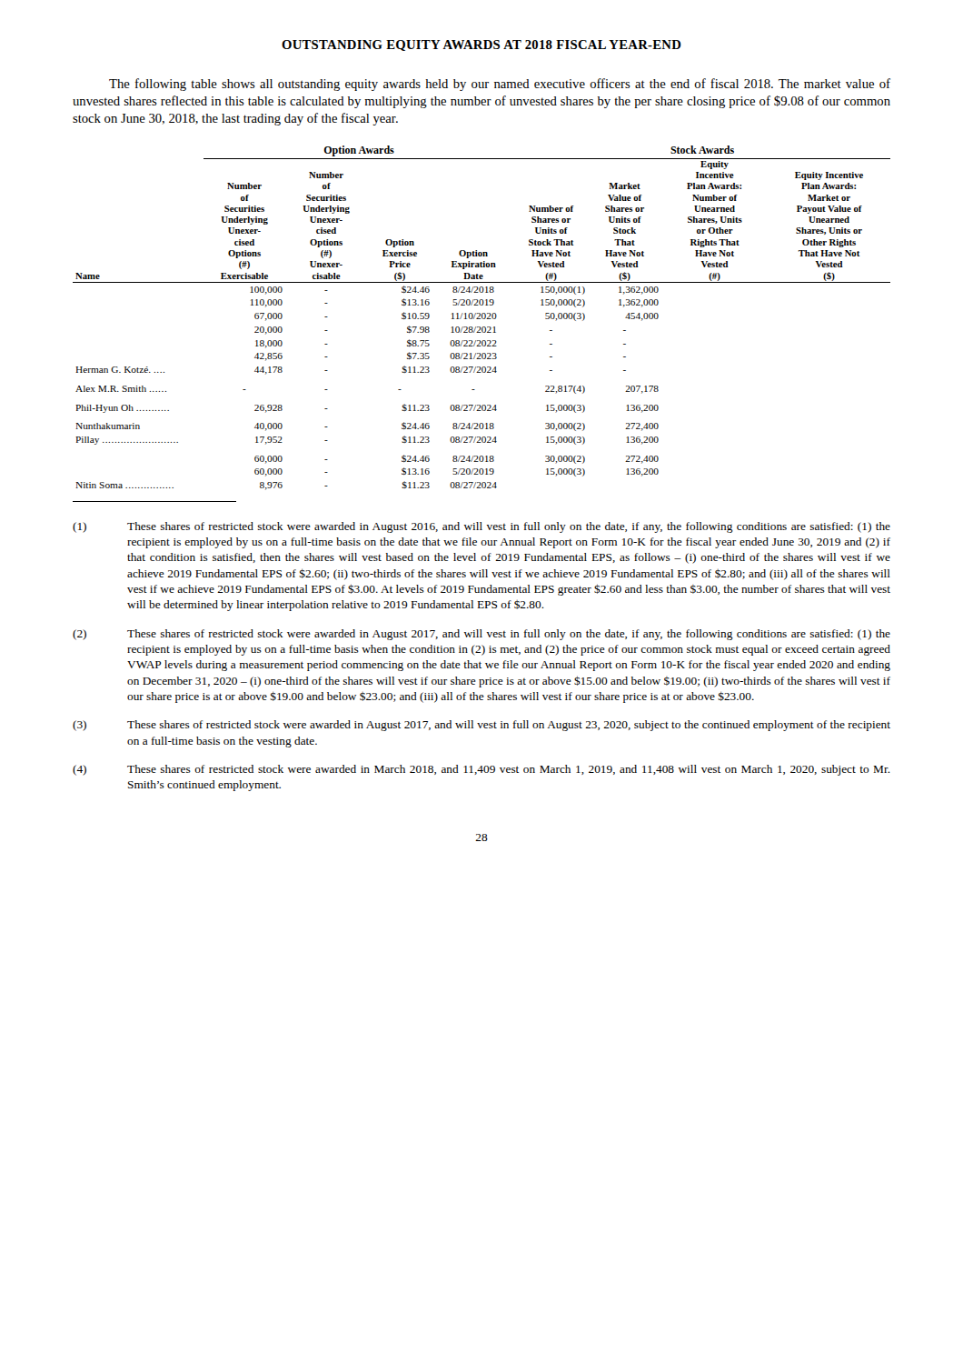OUTSTANDING EQUITY AWARDS AT 2018 FISCAL YEAR-END
The following table shows all outstanding equity awards held by our named executive officers at the end of fiscal 2018. The market value of unvested shares reflected in this table is calculated by multiplying the number of unvested shares by the per share closing price of $9.08 of our common stock on June 30, 2018, the last trading day of the fiscal year.
| | Option Awards | Stock Awards |
| --- | --- | --- |
| Name | Number of Securities Underlying Unexer- cised Options (#) Exercisable | Number of Securities Underlying Unexer- cised Options (#) Unexer- cisable | Option Exercise Price ($) | Option Expiration Date | Number of Shares or Units of Stock That Have Not Vested (#) | Market Value of Shares or Units of Stock That Have Not Vested ($) | Equity Incentive Plan Awards: Number of Unearned Shares, Units or Other Rights That Have Not Vested (#) | Equity Incentive Plan Awards: Market or Payout Value of Unearned Shares, Units or Other Rights That Have Not Vested ($) |
| | 100,000 | - | $24.46 | 8/24/2018 | 150,000(1) | 1,362,000 | | |
| | 110,000 | - | $13.16 | 5/20/2019 | 150,000(2) | 1,362,000 | | |
| | 67,000 | - | $10.59 | 11/10/2020 | 50,000(3) | 454,000 | | |
| | 20,000 | - | $7.98 | 10/28/2021 | - | - | | |
| | 18,000 | - | $8.75 | 08/22/2022 | - | - | | |
| | 42,856 | - | $7.35 | 08/21/2023 | - | - | | |
| Herman G. Kotzé. .... | 44,178 | - | $11.23 | 08/27/2024 | - | - | | |
| Alex M.R. Smith ...... | - | - | - | - | 22,817(4) | 207,178 | | |
| Phil-Hyun Oh ........... | 26,928 | - | $11.23 | 08/27/2024 | 15,000(3) | 136,200 | | |
| Nunthakumarin | 40,000 | - | $24.46 | 8/24/2018 | 30,000(2) | 272,400 | | |
| Pillay ......................... | 17,952 | - | $11.23 | 08/27/2024 | 15,000(3) | 136,200 | | |
| | 60,000 | - | $24.46 | 8/24/2018 | 30,000(2) | 272,400 | | |
| | 60,000 | - | $13.16 | 5/20/2019 | 15,000(3) | 136,200 | | |
| Nitin Soma ................ | 8,976 | - | $11.23 | 08/27/2024 | | | | |
(1)
These shares of restricted stock were awarded in August 2016, and will vest in full only on the date, if any, the following conditions are satisfied: (1) the recipient is employed by us on a full-time basis on the date that we file our Annual Report on Form 10-K for the fiscal year ended June 30, 2019 and (2) if that condition is satisfied, then the shares will vest based on the level of 2019 Fundamental EPS, as follows – (i) one-third of the shares will vest if we achieve 2019 Fundamental EPS of $2.60; (ii) two-thirds of the shares will vest if we achieve 2019 Fundamental EPS of $2.80; and (iii) all of the shares will vest if we achieve 2019 Fundamental EPS of $3.00. At levels of 2019 Fundamental EPS greater $2.60 and less than $3.00, the number of shares that will vest will be determined by linear interpolation relative to 2019 Fundamental EPS of $2.80.
(2)
These shares of restricted stock were awarded in August 2017, and will vest in full only on the date, if any, the following conditions are satisfied: (1) the recipient is employed by us on a full-time basis when the condition in (2) is met, and (2) the price of our common stock must equal or exceed certain agreed VWAP levels during a measurement period commencing on the date that we file our Annual Report on Form 10-K for the fiscal year ended 2020 and ending on December 31, 2020 – (i) one-third of the shares will vest if our share price is at or above $15.00 and below $19.00; (ii) two-thirds of the shares will vest if our share price is at or above $19.00 and below $23.00; and (iii) all of the shares will vest if our share price is at or above $23.00.
(3)
These shares of restricted stock were awarded in August 2017, and will vest in full on August 23, 2020, subject to the continued employment of the recipient on a full-time basis on the vesting date.
(4)
These shares of restricted stock were awarded in March 2018, and 11,409 vest on March 1, 2019, and 11,408 will vest on March 1, 2020, subject to Mr. Smith’s continued employment.
28